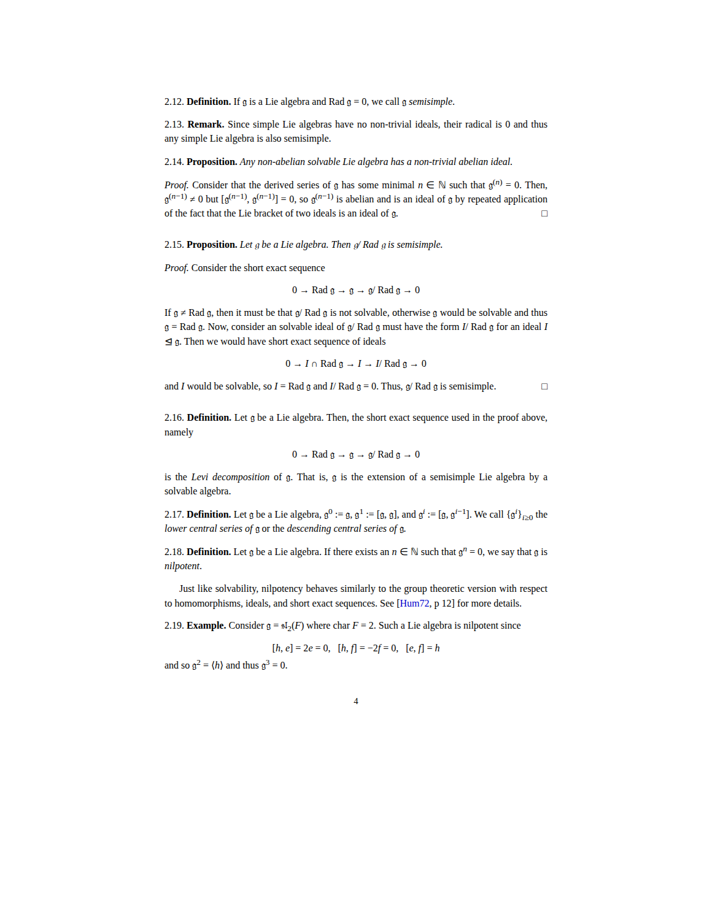2.12. Definition. If 𝔤 is a Lie algebra and Rad 𝔤 = 0, we call 𝔤 semisimple.
2.13. Remark. Since simple Lie algebras have no non-trivial ideals, their radical is 0 and thus any simple Lie algebra is also semisimple.
2.14. Proposition. Any non-abelian solvable Lie algebra has a non-trivial abelian ideal.
Proof. Consider that the derived series of 𝔤 has some minimal n ∈ ℕ such that 𝔤(n) = 0. Then, 𝔤(n−1) ≠ 0 but [𝔤(n−1), 𝔤(n−1)] = 0, so 𝔤(n−1) is abelian and is an ideal of 𝔤 by repeated application of the fact that the Lie bracket of two ideals is an ideal of 𝔤. □
2.15. Proposition. Let 𝔤 be a Lie algebra. Then 𝔤/ Rad 𝔤 is semisimple.
Proof. Consider the short exact sequence
0 → Rad 𝔤 → 𝔤 → 𝔤/ Rad 𝔤 → 0
If 𝔤 ≠ Rad 𝔤, then it must be that 𝔤/ Rad 𝔤 is not solvable, otherwise 𝔤 would be solvable and thus 𝔤 = Rad 𝔤. Now, consider an solvable ideal of 𝔤/ Rad 𝔤 must have the form I/ Rad 𝔤 for an ideal I ⊴ 𝔤. Then we would have short exact sequence of ideals
0 → I ∩ Rad 𝔤 → I → I/ Rad 𝔤 → 0
and I would be solvable, so I = Rad 𝔤 and I/ Rad 𝔤 = 0. Thus, 𝔤/ Rad 𝔤 is semisimple. □
2.16. Definition. Let 𝔤 be a Lie algebra. Then, the short exact sequence used in the proof above, namely
0 → Rad 𝔤 → 𝔤 → 𝔤/ Rad 𝔤 → 0
is the Levi decomposition of 𝔤. That is, 𝔤 is the extension of a semisimple Lie algebra by a solvable algebra.
2.17. Definition. Let 𝔤 be a Lie algebra, 𝔤0 := 𝔤, 𝔤1 := [𝔤, 𝔤], and 𝔤i := [𝔤, 𝔤i−1]. We call {𝔤i}i≥0 the lower central series of 𝔤 or the descending central series of 𝔤.
2.18. Definition. Let 𝔤 be a Lie algebra. If there exists an n ∈ ℕ such that 𝔤n = 0, we say that 𝔤 is nilpotent.
Just like solvability, nilpotency behaves similarly to the group theoretic version with respect to homomorphisms, ideals, and short exact sequences. See [Hum72, p 12] for more details.
2.19. Example. Consider 𝔤 = 𝔰𝔩2(F) where char F = 2. Such a Lie algebra is nilpotent since
[h, e] = 2e = 0, [h, f] = −2f = 0, [e, f] = h
and so 𝔤2 = ⟨h⟩ and thus 𝔤3 = 0.
4